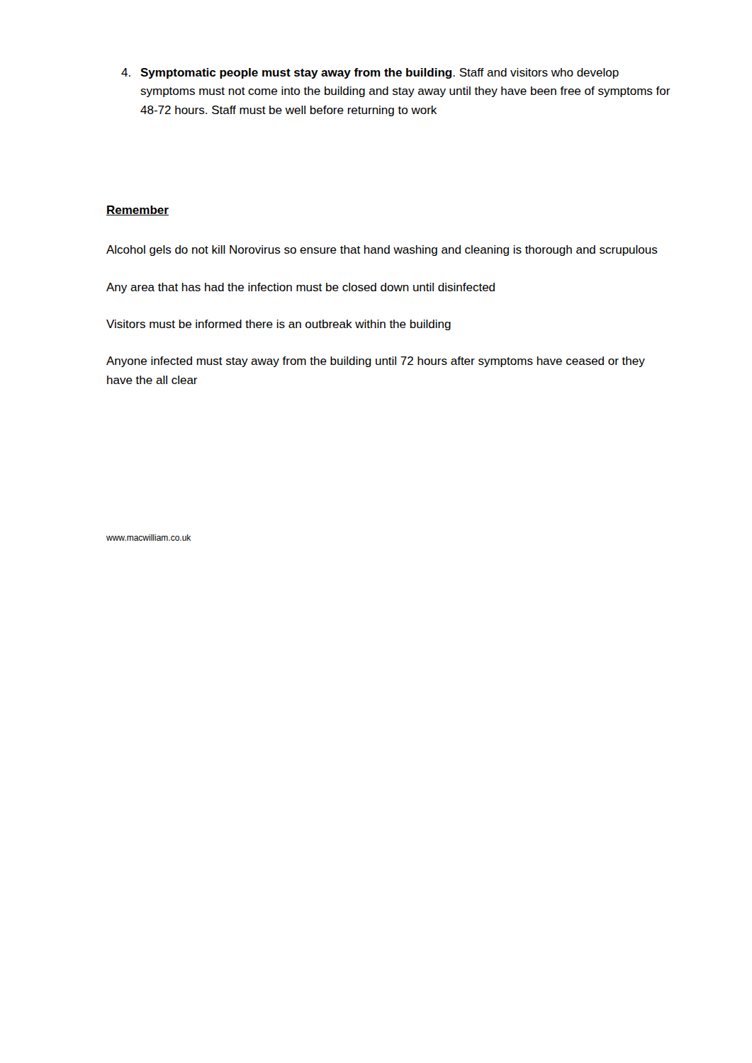Symptomatic people must stay away from the building. Staff and visitors who develop symptoms must not come into the building and stay away until they have been free of symptoms for 48-72 hours. Staff must be well before returning to work
Remember
Alcohol gels do not kill Norovirus so ensure that hand washing and cleaning is thorough and scrupulous
Any area that has had the infection must be closed down until disinfected
Visitors must be informed there is an outbreak within the building
Anyone infected must stay away from the building until 72 hours after symptoms have ceased or they have the all clear
www.macwilliam.co.uk